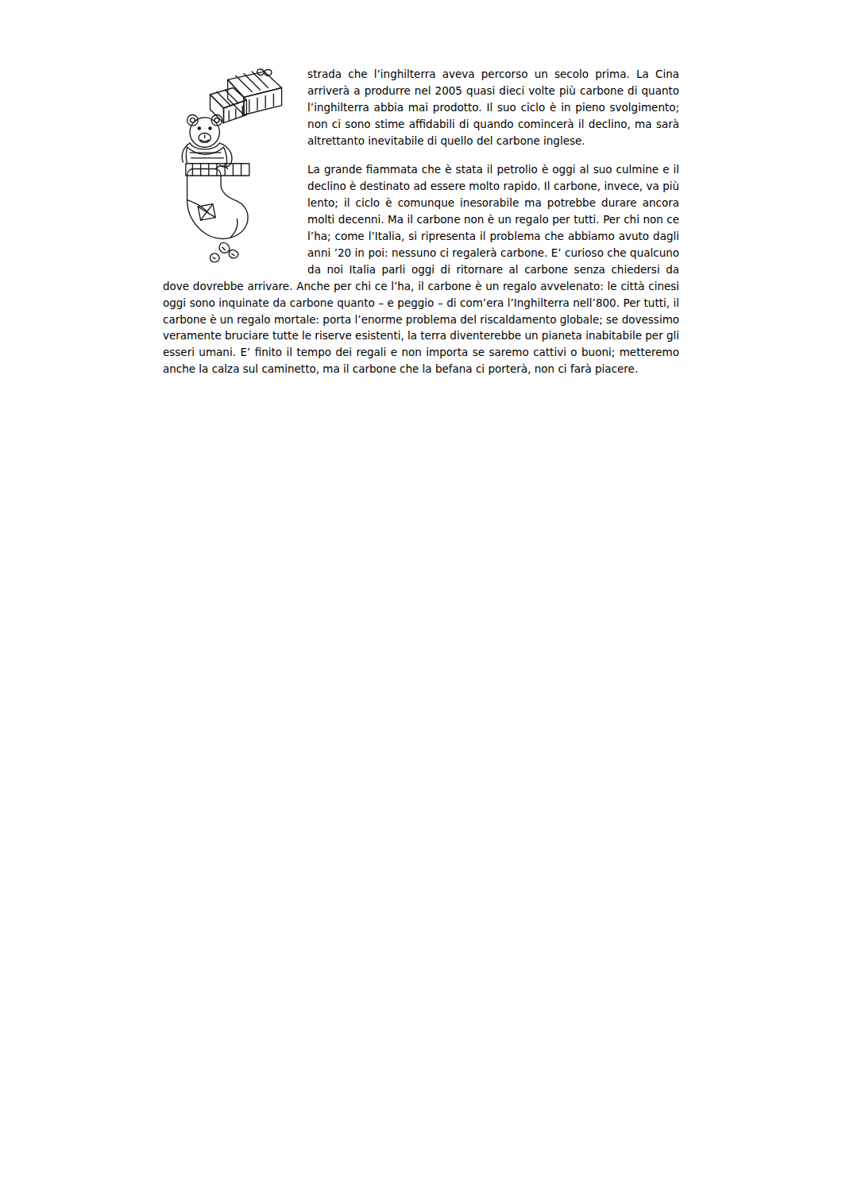Calza della Befana con regali, orsetto e carbone.
strada che l’inghilterra aveva percorso un secolo prima. La Cina arriverà a produrre nel 2005 quasi dieci volte più carbone di quanto l’inghilterra abbia mai prodotto. Il suo ciclo è in pieno svolgimento; non ci sono stime affidabili di quando comincerà il declino, ma sarà altrettanto inevitabile di quello del carbone inglese.
La grande fiammata che è stata il petrolio è oggi al suo culmine e il declino è destinato ad essere molto rapido. Il carbone, invece, va più lento; il ciclo è comunque inesorabile ma potrebbe durare ancora molti decenni. Ma il carbone non è un regalo per tutti. Per chi non ce l’ha; come l’Italia, si ripresenta il problema che abbiamo avuto dagli anni ’20 in poi: nessuno ci regalerà carbone. E’ curioso che qualcuno da noi Italia parli oggi di ritornare al carbone senza chiedersi da dove dovrebbe arrivare. Anche per chi ce l’ha, il carbone è un regalo avvelenato: le città cinesi oggi sono inquinate da carbone quanto – e peggio – di com’era l’Inghilterra nell’800. Per tutti, il carbone è un regalo mortale: porta l’enorme problema del riscaldamento globale; se dovessimo veramente bruciare tutte le riserve esistenti, la terra diventerebbe un pianeta inabitabile per gli esseri umani. E’ finito il tempo dei regali e non importa se saremo cattivi o buoni; metteremo anche la calza sul caminetto, ma il carbone che la befana ci porterà, non ci farà piacere.